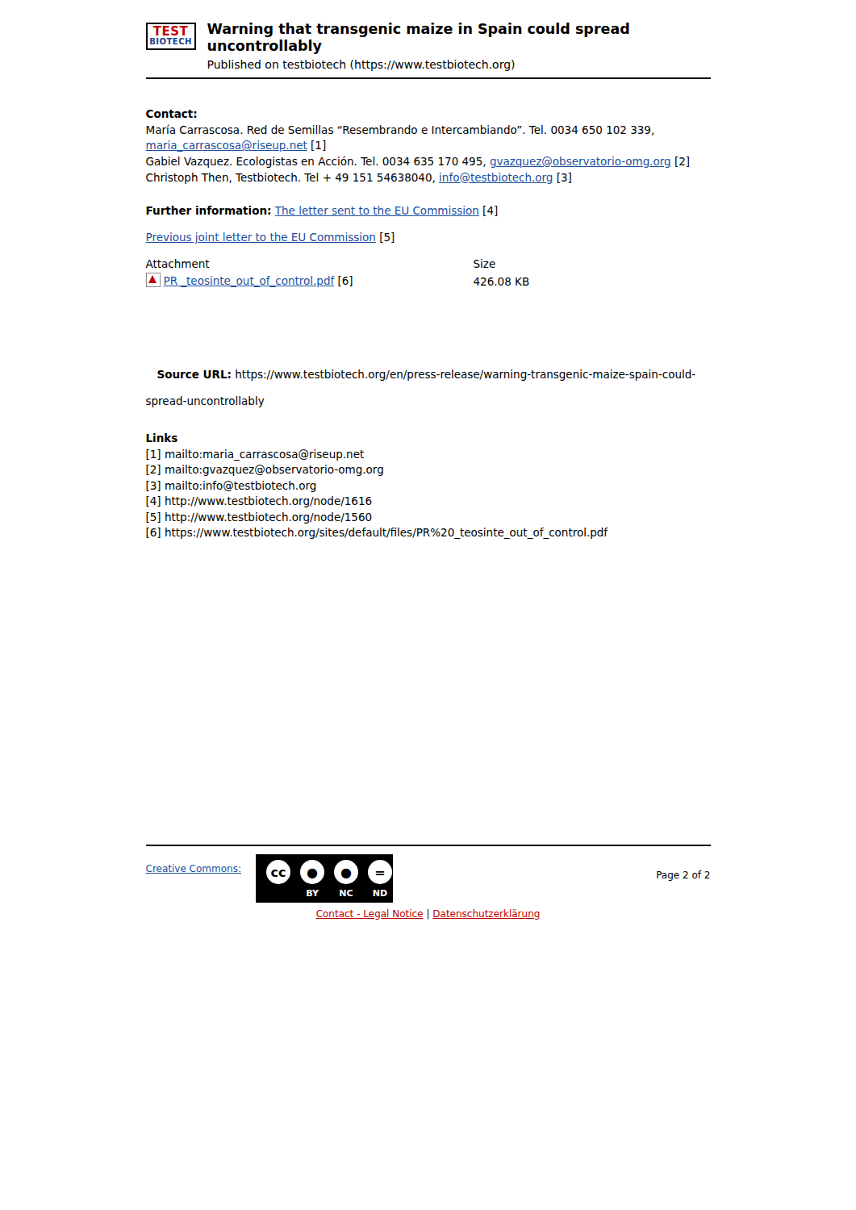TEST BIOTECH
Warning that transgenic maize in Spain could spread uncontrollably
Published on testbiotech (https://www.testbiotech.org)
Contact:
María Carrascosa. Red de Semillas “Resembrando e Intercambiando”. Tel. 0034 650 102 339,
maria_carrascosa@riseup.net [1]
Gabiel Vazquez. Ecologistas en Acción. Tel. 0034 635 170 495, gvazquez@observatorio-omg.org [2]
Christoph Then, Testbiotech. Tel + 49 151 54638040, info@testbiotech.org [3]
Further information: The letter sent to the EU Commission [4]
Previous joint letter to the EU Commission [5]
| Attachment | Size |
| PR _teosinte_out_of_control.pdf [6] | 426.08 KB |
Source URL: https://www.testbiotech.org/en/press-release/warning-transgenic-maize-spain-could-
spread-uncontrollably
Links
[1] mailto:maria_carrascosa@riseup.net
[2] mailto:gvazquez@observatorio-omg.org
[3] mailto:info@testbiotech.org
[4] http://www.testbiotech.org/node/1616
[5] http://www.testbiotech.org/node/1560
[6] https://www.testbiotech.org/sites/default/files/PR%20_teosinte_out_of_control.pdf
Creative Commons: cc ● ● = BY NC ND Page 2 of 2
Contact - Legal Notice | Datenschutzerklärung